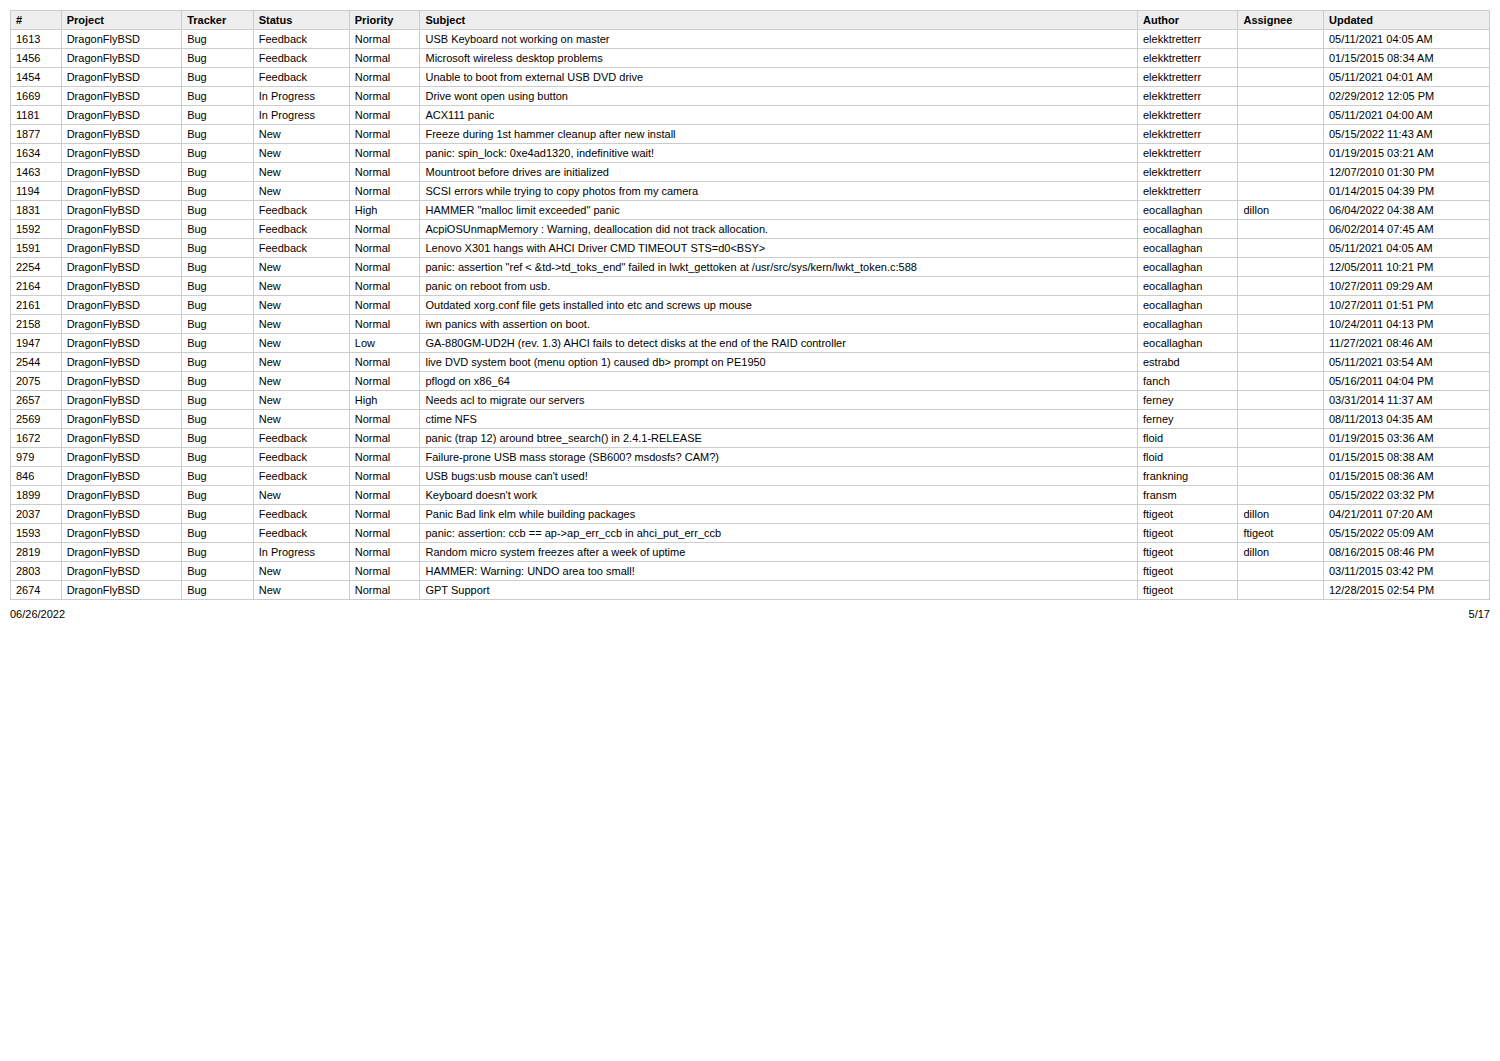| # | Project | Tracker | Status | Priority | Subject | Author | Assignee | Updated |
| --- | --- | --- | --- | --- | --- | --- | --- | --- |
| 1613 | DragonFlyBSD | Bug | Feedback | Normal | USB Keyboard not working on master | elekktretterr | | 05/11/2021 04:05 AM |
| 1456 | DragonFlyBSD | Bug | Feedback | Normal | Microsoft wireless desktop problems | elekktretterr | | 01/15/2015 08:34 AM |
| 1454 | DragonFlyBSD | Bug | Feedback | Normal | Unable to boot from external USB DVD drive | elekktretterr | | 05/11/2021 04:01 AM |
| 1669 | DragonFlyBSD | Bug | In Progress | Normal | Drive wont open using button | elekktretterr | | 02/29/2012 12:05 PM |
| 1181 | DragonFlyBSD | Bug | In Progress | Normal | ACX111 panic | elekktretterr | | 05/11/2021 04:00 AM |
| 1877 | DragonFlyBSD | Bug | New | Normal | Freeze during 1st hammer cleanup after new install | elekktretterr | | 05/15/2022 11:43 AM |
| 1634 | DragonFlyBSD | Bug | New | Normal | panic: spin_lock: 0xe4ad1320, indefinitive wait! | elekktretterr | | 01/19/2015 03:21 AM |
| 1463 | DragonFlyBSD | Bug | New | Normal | Mountroot before drives are initialized | elekktretterr | | 12/07/2010 01:30 PM |
| 1194 | DragonFlyBSD | Bug | New | Normal | SCSI errors while trying to copy photos from my camera | elekktretterr | | 01/14/2015 04:39 PM |
| 1831 | DragonFlyBSD | Bug | Feedback | High | HAMMER "malloc limit exceeded" panic | eocallaghan | dillon | 06/04/2022 04:38 AM |
| 1592 | DragonFlyBSD | Bug | Feedback | Normal | AcpiOSUnmapMemory : Warning, deallocation did not track allocation. | eocallaghan | | 06/02/2014 07:45 AM |
| 1591 | DragonFlyBSD | Bug | Feedback | Normal | Lenovo X301 hangs with AHCI Driver CMD TIMEOUT STS=d0<BSY> | eocallaghan | | 05/11/2021 04:05 AM |
| 2254 | DragonFlyBSD | Bug | New | Normal | panic: assertion "ref < &td->td_toks_end" failed in lwkt_gettoken at /usr/src/sys/kern/lwkt_token.c:588 | eocallaghan | | 12/05/2011 10:21 PM |
| 2164 | DragonFlyBSD | Bug | New | Normal | panic on reboot from usb. | eocallaghan | | 10/27/2011 09:29 AM |
| 2161 | DragonFlyBSD | Bug | New | Normal | Outdated xorg.conf file gets installed into etc and screws up mouse | eocallaghan | | 10/27/2011 01:51 PM |
| 2158 | DragonFlyBSD | Bug | New | Normal | iwn panics with assertion on boot. | eocallaghan | | 10/24/2011 04:13 PM |
| 1947 | DragonFlyBSD | Bug | New | Low | GA-880GM-UD2H (rev. 1.3) AHCI fails to detect disks at the end of the RAID controller | eocallaghan | | 11/27/2021 08:46 AM |
| 2544 | DragonFlyBSD | Bug | New | Normal | live DVD system boot (menu option 1) caused db> prompt on PE1950 | estrabd | | 05/11/2021 03:54 AM |
| 2075 | DragonFlyBSD | Bug | New | Normal | pflogd on x86_64 | fanch | | 05/16/2011 04:04 PM |
| 2657 | DragonFlyBSD | Bug | New | High | Needs acl to migrate our servers | ferney | | 03/31/2014 11:37 AM |
| 2569 | DragonFlyBSD | Bug | New | Normal | ctime NFS | ferney | | 08/11/2013 04:35 AM |
| 1672 | DragonFlyBSD | Bug | Feedback | Normal | panic (trap 12) around btree_search() in 2.4.1-RELEASE | floid | | 01/19/2015 03:36 AM |
| 979 | DragonFlyBSD | Bug | Feedback | Normal | Failure-prone USB mass storage (SB600? msdosfs? CAM?) | floid | | 01/15/2015 08:38 AM |
| 846 | DragonFlyBSD | Bug | Feedback | Normal | USB bugs:usb mouse can't used! | frankning | | 01/15/2015 08:36 AM |
| 1899 | DragonFlyBSD | Bug | New | Normal | Keyboard doesn't work | fransm | | 05/15/2022 03:32 PM |
| 2037 | DragonFlyBSD | Bug | Feedback | Normal | Panic Bad link elm while building packages | ftigeot | dillon | 04/21/2011 07:20 AM |
| 1593 | DragonFlyBSD | Bug | Feedback | Normal | panic: assertion: ccb == ap->ap_err_ccb in ahci_put_err_ccb | ftigeot | ftigeot | 05/15/2022 05:09 AM |
| 2819 | DragonFlyBSD | Bug | In Progress | Normal | Random micro system freezes after a week of uptime | ftigeot | dillon | 08/16/2015 08:46 PM |
| 2803 | DragonFlyBSD | Bug | New | Normal | HAMMER: Warning: UNDO area too small! | ftigeot | | 03/11/2015 03:42 PM |
| 2674 | DragonFlyBSD | Bug | New | Normal | GPT Support | ftigeot | | 12/28/2015 02:54 PM |
06/26/2022 5/17